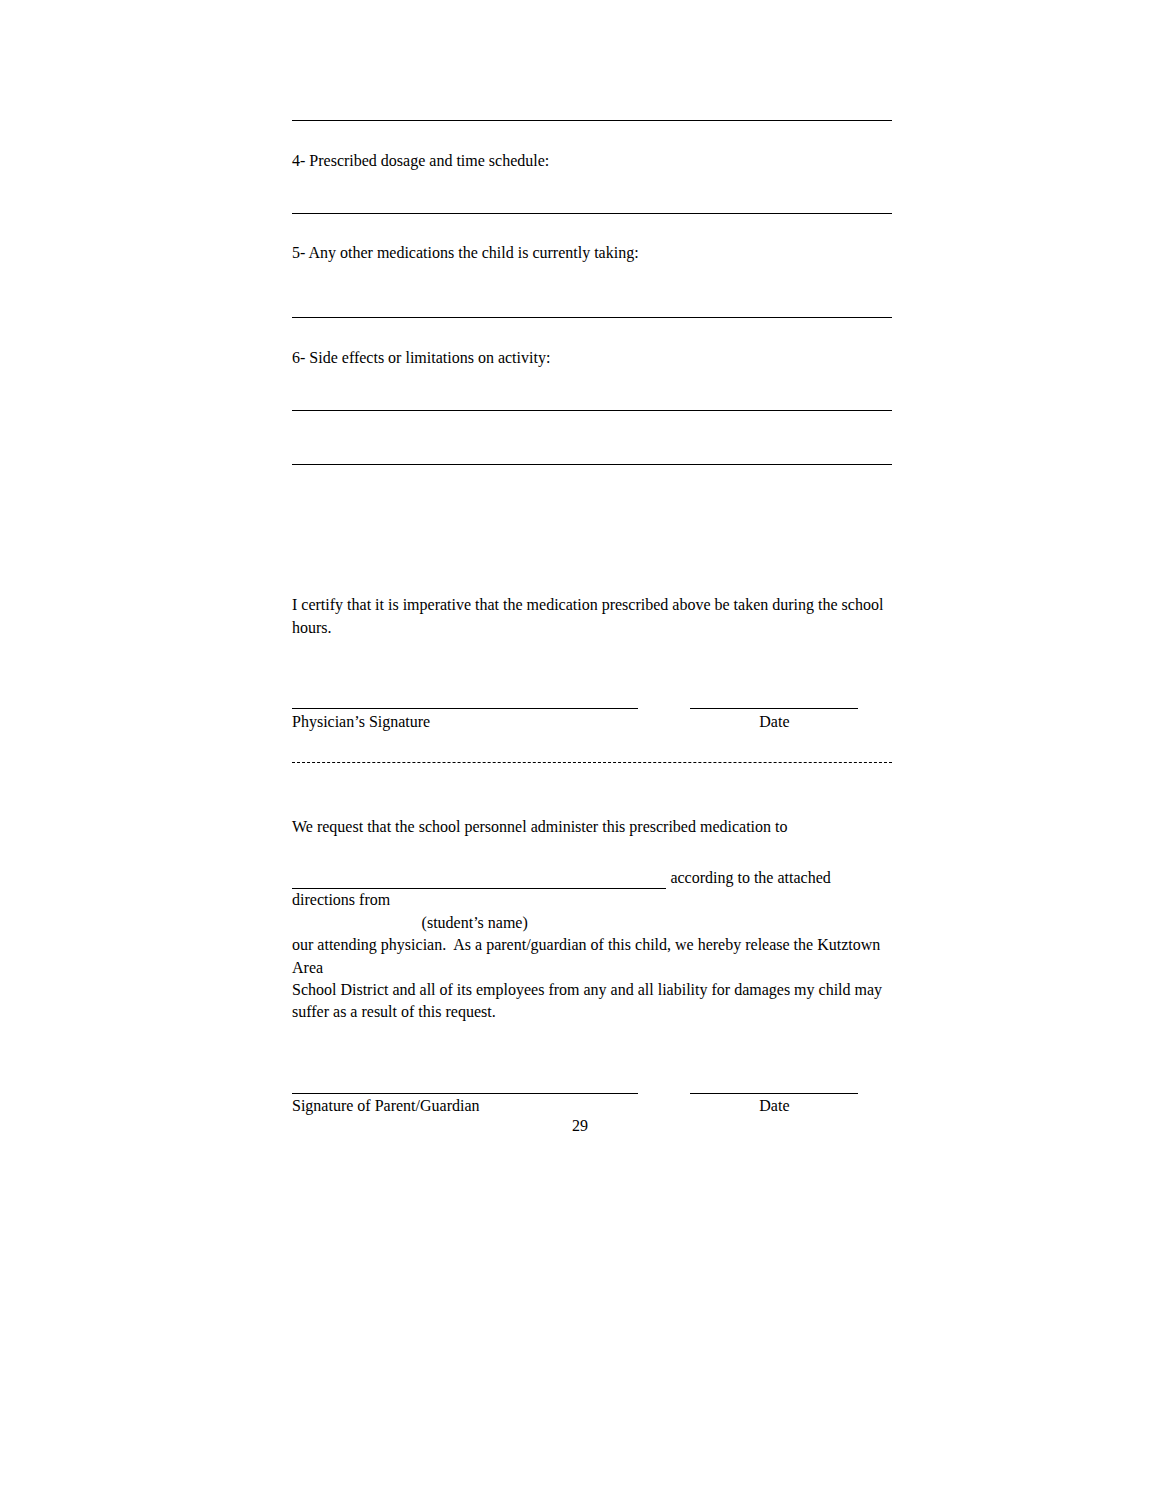4- Prescribed dosage and time schedule:
5- Any other medications the child is currently taking:
6- Side effects or limitations on activity:
I certify that it is imperative that the medication prescribed above be taken during the school
hours.
Physician’s Signature
Date
We request that the school personnel administer this prescribed medication to
according to the attached directions from
(student’s name)
our attending physician. As a parent/guardian of this child, we hereby release the Kutztown Area
School District and all of its employees from any and all liability for damages my child may
suffer as a result of this request.
Signature of Parent/Guardian
Date
29